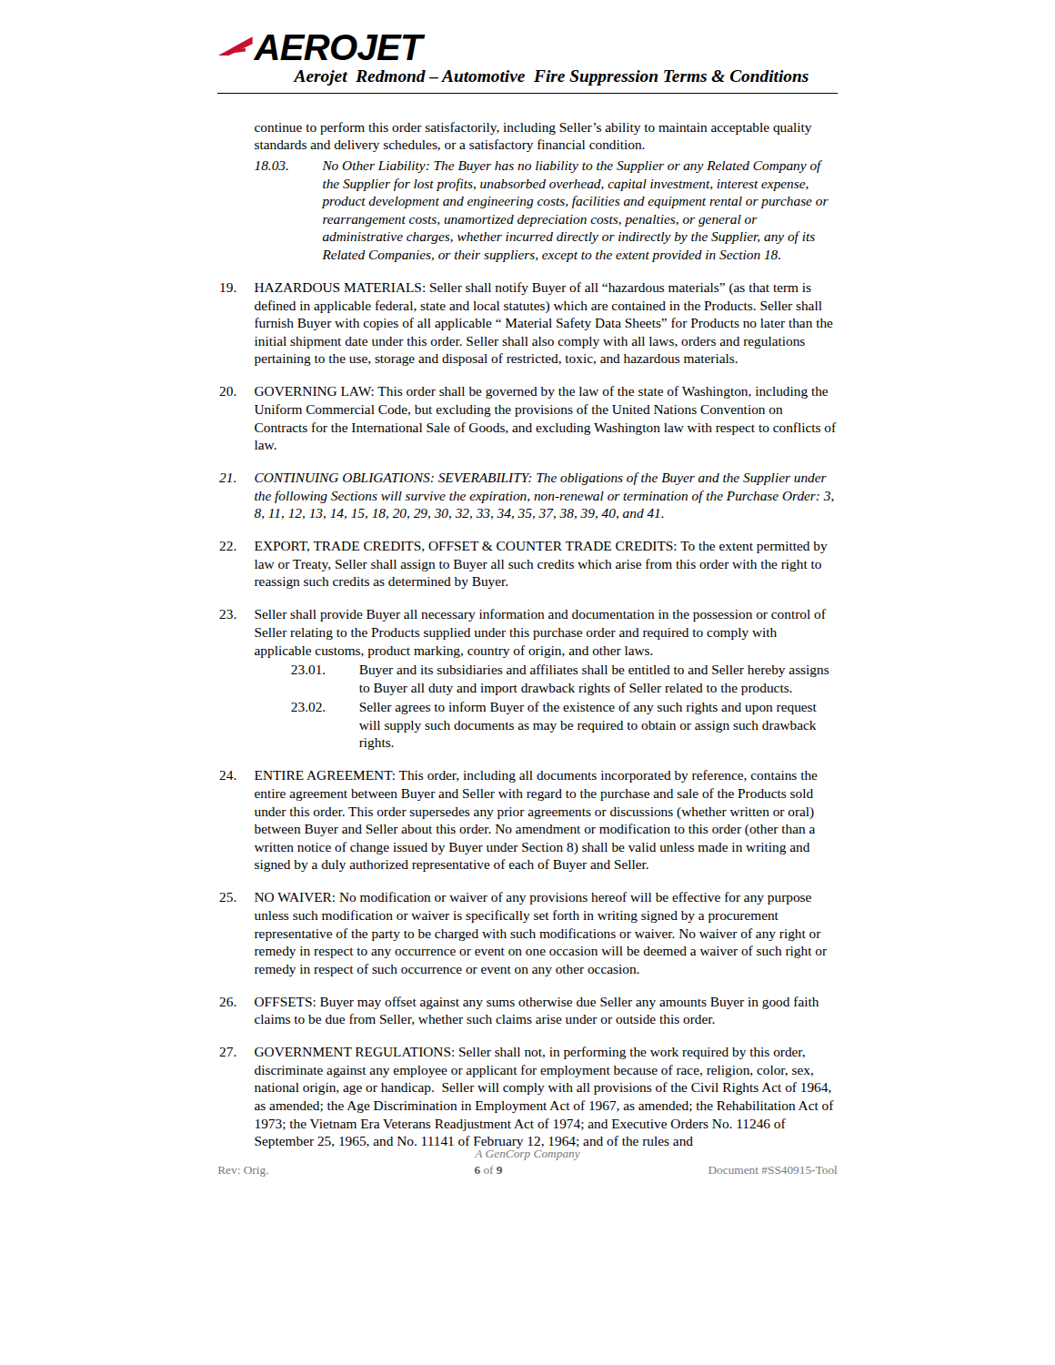AEROJET
Aerojet Redmond – Automotive Fire Suppression Terms & Conditions
continue to perform this order satisfactorily, including Seller’s ability to maintain acceptable quality standards and delivery schedules, or a satisfactory financial condition.
18.03. No Other Liability: The Buyer has no liability to the Supplier or any Related Company of the Supplier for lost profits, unabsorbed overhead, capital investment, interest expense, product development and engineering costs, facilities and equipment rental or purchase or rearrangement costs, unamortized depreciation costs, penalties, or general or administrative charges, whether incurred directly or indirectly by the Supplier, any of its Related Companies, or their suppliers, except to the extent provided in Section 18.
HAZARDOUS MATERIALS: Seller shall notify Buyer of all “hazardous materials” (as that term is defined in applicable federal, state and local statutes) which are contained in the Products. Seller shall furnish Buyer with copies of all applicable “ Material Safety Data Sheets” for Products no later than the initial shipment date under this order. Seller shall also comply with all laws, orders and regulations pertaining to the use, storage and disposal of restricted, toxic, and hazardous materials.
GOVERNING LAW: This order shall be governed by the law of the state of Washington, including the Uniform Commercial Code, but excluding the provisions of the United Nations Convention on Contracts for the International Sale of Goods, and excluding Washington law with respect to conflicts of law.
CONTINUING OBLIGATIONS: SEVERABILITY: The obligations of the Buyer and the Supplier under the following Sections will survive the expiration, non-renewal or termination of the Purchase Order: 3, 8, 11, 12, 13, 14, 15, 18, 20, 29, 30, 32, 33, 34, 35, 37, 38, 39, 40, and 41.
EXPORT, TRADE CREDITS, OFFSET & COUNTER TRADE CREDITS: To the extent permitted by law or Treaty, Seller shall assign to Buyer all such credits which arise from this order with the right to reassign such credits as determined by Buyer.
Seller shall provide Buyer all necessary information and documentation in the possession or control of Seller relating to the Products supplied under this purchase order and required to comply with applicable customs, product marking, country of origin, and other laws.
23.01. Buyer and its subsidiaries and affiliates shall be entitled to and Seller hereby assigns to Buyer all duty and import drawback rights of Seller related to the products.
23.02. Seller agrees to inform Buyer of the existence of any such rights and upon request will supply such documents as may be required to obtain or assign such drawback rights.
ENTIRE AGREEMENT: This order, including all documents incorporated by reference, contains the entire agreement between Buyer and Seller with regard to the purchase and sale of the Products sold under this order. This order supersedes any prior agreements or discussions (whether written or oral) between Buyer and Seller about this order. No amendment or modification to this order (other than a written notice of change issued by Buyer under Section 8) shall be valid unless made in writing and signed by a duly authorized representative of each of Buyer and Seller.
NO WAIVER: No modification or waiver of any provisions hereof will be effective for any purpose unless such modification or waiver is specifically set forth in writing signed by a procurement representative of the party to be charged with such modifications or waiver. No waiver of any right or remedy in respect to any occurrence or event on one occasion will be deemed a waiver of such right or remedy in respect of such occurrence or event on any other occasion.
OFFSETS: Buyer may offset against any sums otherwise due Seller any amounts Buyer in good faith claims to be due from Seller, whether such claims arise under or outside this order.
GOVERNMENT REGULATIONS: Seller shall not, in performing the work required by this order, discriminate against any employee or applicant for employment because of race, religion, color, sex, national origin, age or handicap. Seller will comply with all provisions of the Civil Rights Act of 1964, as amended; the Age Discrimination in Employment Act of 1967, as amended; the Rehabilitation Act of 1973; the Vietnam Era Veterans Readjustment Act of 1974; and Executive Orders No. 11246 of September 25, 1965, and No. 11141 of February 12, 1964; and of the rules and
A GenCorp Company
Rev: Orig.
6 of 9
Document #SS40915-Tool